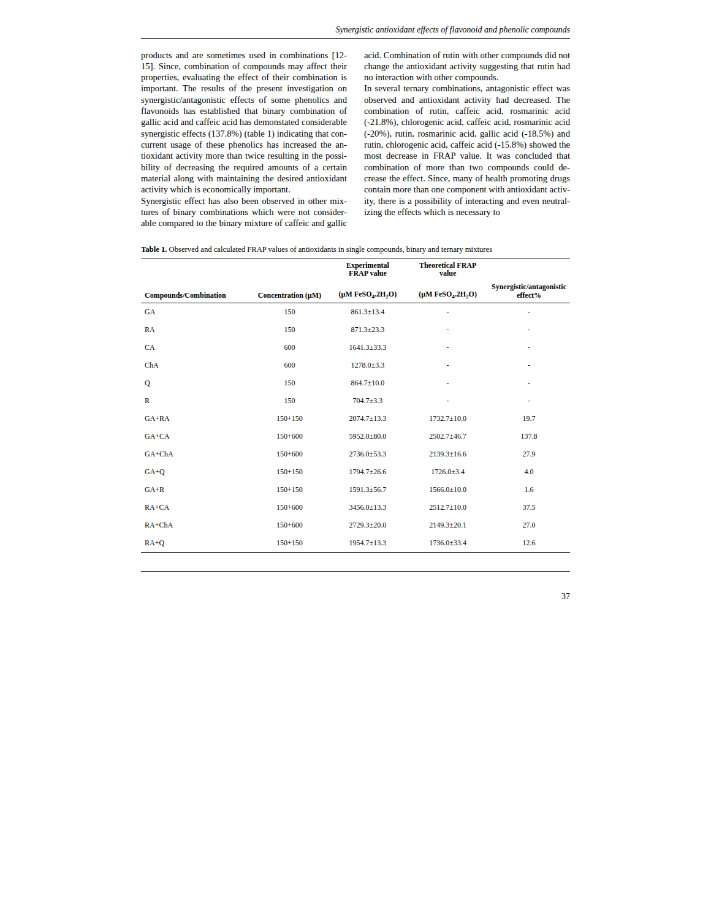Synergistic antioxidant effects of flavonoid and phenolic compounds
products and are sometimes used in combinations [12-15]. Since, combination of compounds may affect their properties, evaluating the effect of their combination is important. The results of the present investigation on synergistic/antagonistic effects of some phenolics and flavonoids has established that binary combination of gallic acid and caffeic acid has demonstated considerable synergistic effects (137.8%) (table 1) indicating that concurrent usage of these phenolics has increased the antioxidant activity more than twice resulting in the possibility of decreasing the required amounts of a certain material along with maintaining the desired antioxidant activity which is economically important.
Synergistic effect has also been observed in other mixtures of binary combinations which were not considerable compared to the binary mixture of caffeic and gallic acid. Combination of rutin with other compounds did not change the antioxidant activity suggesting that rutin had no interaction with other compounds.
In several ternary combinations, antagonistic effect was observed and antioxidant activity had decreased. The combination of rutin, caffeic acid, rosmarinic acid (-21.8%), chlorogenic acid, caffeic acid, rosmarinic acid (-20%), rutin, rosmarinic acid, gallic acid (-18.5%) and rutin, chlorogenic acid, caffeic acid (-15.8%) showed the most decrease in FRAP value. It was concluded that combination of more than two compounds could decrease the effect. Since, many of health promoting drugs contain more than one component with antioxidant activity, there is a possibility of interacting and even neutralizing the effects which is necessary to
Table 1. Observed and calculated FRAP values of antioxidants in single compounds, binary and ternary mixtures
| | | Experimental FRAP value | Theoretical FRAP value | |
| --- | --- | --- | --- | --- |
| Compounds/Combination | Concentration (µM) | (µM FeSO 4 .2H 2 O) | (µM FeSO 4 .2H 2 O) | Synergistic/antagonistic effect% |
| GA | 150 | 861.3±13.4 | - | - |
| RA | 150 | 871.3±23.3 | - | - |
| CA | 600 | 1641.3±33.3 | - | - |
| ChA | 600 | 1278.0±3.3 | - | - |
| Q | 150 | 864.7±10.0 | - | - |
| R | 150 | 704.7±3.3 | - | - |
| GA+RA | 150+150 | 2074.7±13.3 | 1732.7±10.0 | 19.7 |
| GA+CA | 150+600 | 5952.0±80.0 | 2502.7±46.7 | 137.8 |
| GA+ChA | 150+600 | 2736.0±53.3 | 2139.3±16.6 | 27.9 |
| GA+Q | 150+150 | 1794.7±26.6 | 1726.0±3.4 | 4.0 |
| GA+R | 150+150 | 1591.3±56.7 | 1566.0±10.0 | 1.6 |
| RA+CA | 150+600 | 3456.0±13.3 | 2512.7±10.0 | 37.5 |
| RA+ChA | 150+600 | 2729.3±20.0 | 2149.3±20.1 | 27.0 |
| RA+Q | 150+150 | 1954.7±13.3 | 1736.0±33.4 | 12.6 |
37